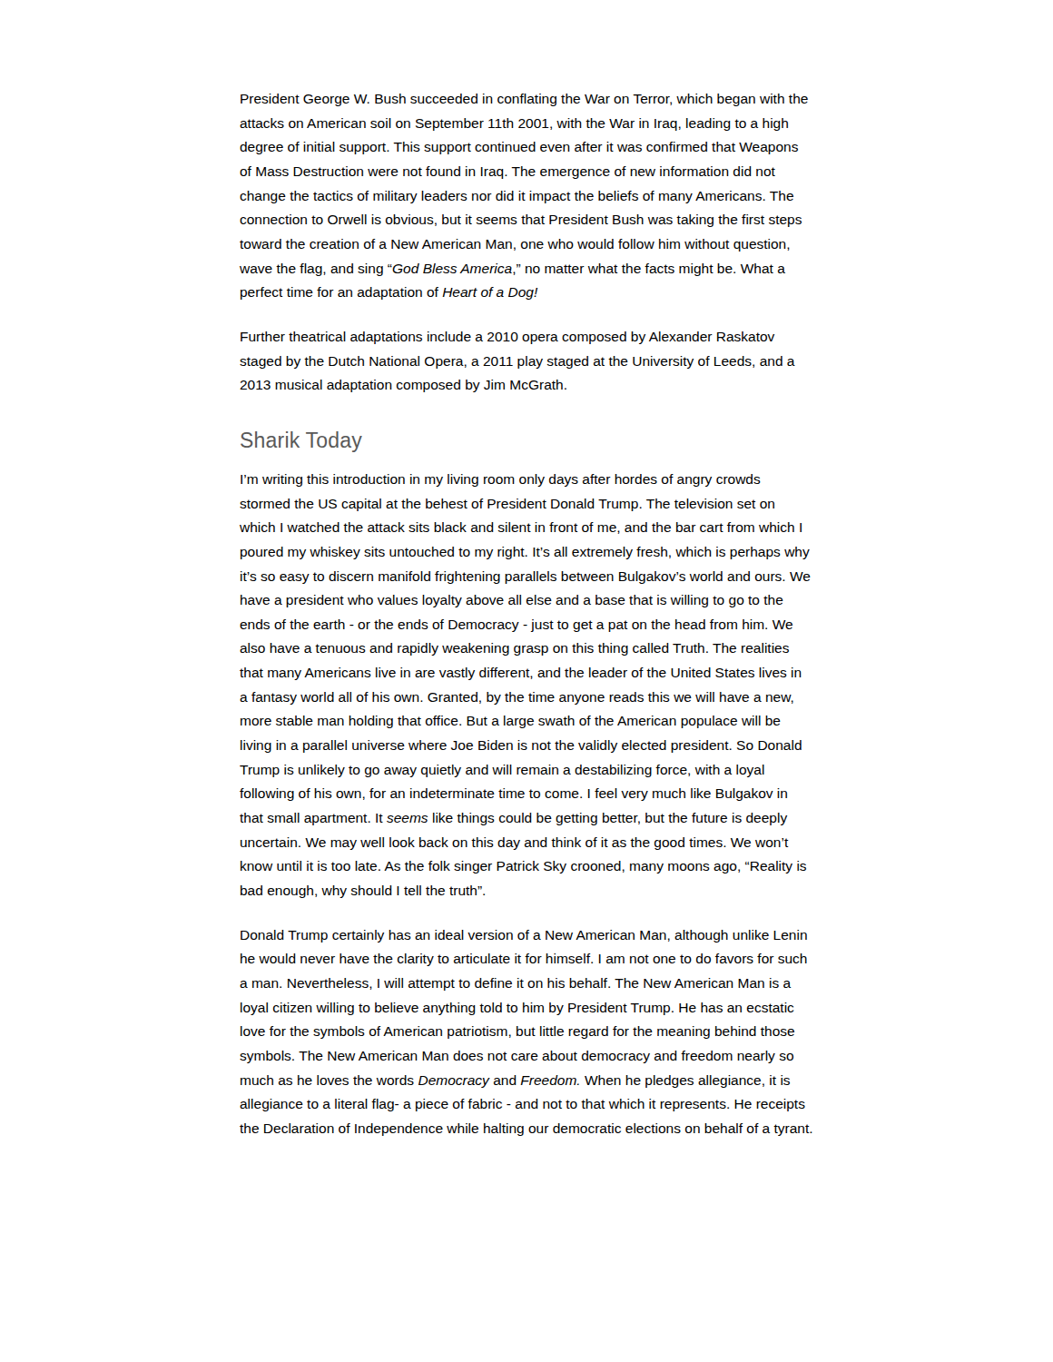President George W. Bush succeeded in conflating the War on Terror, which began with the attacks on American soil on September 11th 2001, with the War in Iraq, leading to a high degree of initial support. This support continued even after it was confirmed that Weapons of Mass Destruction were not found in Iraq. The emergence of new information did not change the tactics of military leaders nor did it impact the beliefs of many Americans. The connection to Orwell is obvious, but it seems that President Bush was taking the first steps toward the creation of a New American Man, one who would follow him without question, wave the flag, and sing “God Bless America,” no matter what the facts might be. What a perfect time for an adaptation of Heart of a Dog!
Further theatrical adaptations include a 2010 opera composed by Alexander Raskatov staged by the Dutch National Opera, a 2011 play staged at the University of Leeds, and a 2013 musical adaptation composed by Jim McGrath.
Sharik Today
I’m writing this introduction in my living room only days after hordes of angry crowds stormed the US capital at the behest of President Donald Trump. The television set on which I watched the attack sits black and silent in front of me, and the bar cart from which I poured my whiskey sits untouched to my right. It’s all extremely fresh, which is perhaps why it’s so easy to discern manifold frightening parallels between Bulgakov’s world and ours. We have a president who values loyalty above all else and a base that is willing to go to the ends of the earth - or the ends of Democracy - just to get a pat on the head from him. We also have a tenuous and rapidly weakening grasp on this thing called Truth. The realities that many Americans live in are vastly different, and the leader of the United States lives in a fantasy world all of his own. Granted, by the time anyone reads this we will have a new, more stable man holding that office. But a large swath of the American populace will be living in a parallel universe where Joe Biden is not the validly elected president. So Donald Trump is unlikely to go away quietly and will remain a destabilizing force, with a loyal following of his own, for an indeterminate time to come. I feel very much like Bulgakov in that small apartment. It seems like things could be getting better, but the future is deeply uncertain. We may well look back on this day and think of it as the good times. We won’t know until it is too late. As the folk singer Patrick Sky crooned, many moons ago, “Reality is bad enough, why should I tell the truth”.
Donald Trump certainly has an ideal version of a New American Man, although unlike Lenin he would never have the clarity to articulate it for himself. I am not one to do favors for such a man. Nevertheless, I will attempt to define it on his behalf. The New American Man is a loyal citizen willing to believe anything told to him by President Trump. He has an ecstatic love for the symbols of American patriotism, but little regard for the meaning behind those symbols. The New American Man does not care about democracy and freedom nearly so much as he loves the words Democracy and Freedom. When he pledges allegiance, it is allegiance to a literal flag- a piece of fabric - and not to that which it represents. He receipts the Declaration of Independence while halting our democratic elections on behalf of a tyrant.